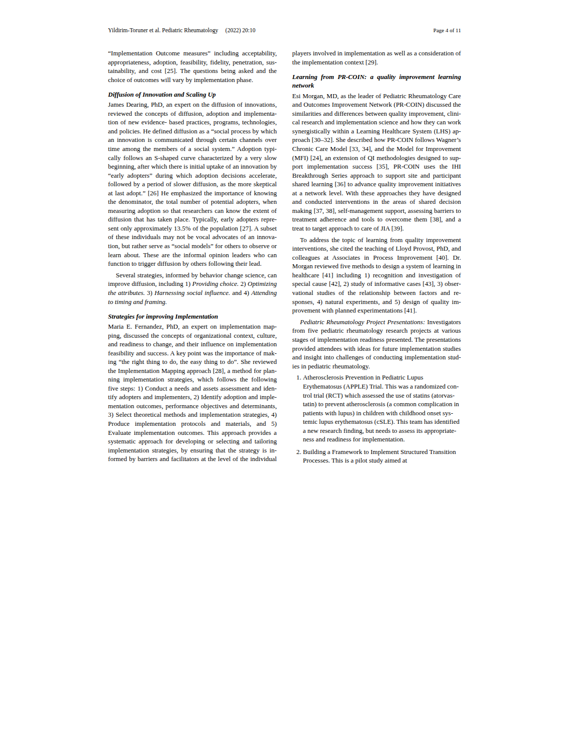Yildirim-Toruner et al. Pediatric Rheumatology (2022) 20:10
Page 4 of 11
“Implementation Outcome measures” including acceptability, appropriateness, adoption, feasibility, fidelity, penetration, sustainability, and cost [25]. The questions being asked and the choice of outcomes will vary by implementation phase.
Diffusion of Innovation and Scaling Up
James Dearing, PhD, an expert on the diffusion of innovations, reviewed the concepts of diffusion, adoption and implementation of new evidence- based practices, programs, technologies, and policies. He defined diffusion as a “social process by which an innovation is communicated through certain channels over time among the members of a social system.” Adoption typically follows an S-shaped curve characterized by a very slow beginning, after which there is initial uptake of an innovation by “early adopters” during which adoption decisions accelerate, followed by a period of slower diffusion, as the more skeptical at last adopt.” [26] He emphasized the importance of knowing the denominator, the total number of potential adopters, when measuring adoption so that researchers can know the extent of diffusion that has taken place. Typically, early adopters represent only approximately 13.5% of the population [27]. A subset of these individuals may not be vocal advocates of an innovation, but rather serve as “social models” for others to observe or learn about. These are the informal opinion leaders who can function to trigger diffusion by others following their lead.
Several strategies, informed by behavior change science, can improve diffusion, including 1) Providing choice. 2) Optimizing the attributes. 3) Harnessing social influence. and 4) Attending to timing and framing.
Strategies for improving Implementation
Maria E. Fernandez, PhD, an expert on implementation mapping, discussed the concepts of organizational context, culture, and readiness to change, and their influence on implementation feasibility and success. A key point was the importance of making “the right thing to do, the easy thing to do”. She reviewed the Implementation Mapping approach [28], a method for planning implementation strategies, which follows the following five steps: 1) Conduct a needs and assets assessment and identify adopters and implementers, 2) Identify adoption and implementation outcomes, performance objectives and determinants, 3) Select theoretical methods and implementation strategies, 4) Produce implementation protocols and materials, and 5) Evaluate implementation outcomes. This approach provides a systematic approach for developing or selecting and tailoring implementation strategies, by ensuring that the strategy is informed by barriers and facilitators at the level of the individual players involved in implementation as well as a consideration of the implementation context [29].
Learning from PR-COIN: a quality improvement learning network
Esi Morgan, MD, as the leader of Pediatric Rheumatology Care and Outcomes Improvement Network (PR-COIN) discussed the similarities and differences between quality improvement, clinical research and implementation science and how they can work synergistically within a Learning Healthcare System (LHS) approach [30–32]. She described how PR-COIN follows Wagner’s Chronic Care Model [33, 34], and the Model for Improvement (MFI) [24], an extension of QI methodologies designed to support implementation success [35], PR-COIN uses the IHI Breakthrough Series approach to support site and participant shared learning [36] to advance quality improvement initiatives at a network level. With these approaches they have designed and conducted interventions in the areas of shared decision making [37, 38], self-management support, assessing barriers to treatment adherence and tools to overcome them [38], and a treat to target approach to care of JIA [39].
To address the topic of learning from quality improvement interventions, she cited the teaching of Lloyd Provost, PhD, and colleagues at Associates in Process Improvement [40]. Dr. Morgan reviewed five methods to design a system of learning in healthcare [41] including 1) recognition and investigation of special cause [42], 2) study of informative cases [43], 3) observational studies of the relationship between factors and responses, 4) natural experiments, and 5) design of quality improvement with planned experimentations [41].
Pediatric Rheumatology Project Presentations: Investigators from five pediatric rheumatology research projects at various stages of implementation readiness presented. The presentations provided attendees with ideas for future implementation studies and insight into challenges of conducting implementation studies in pediatric rheumatology.
Atherosclerosis Prevention in Pediatric Lupus Erythematosus (APPLE) Trial. This was a randomized control trial (RCT) which assessed the use of statins (atorvastatin) to prevent atherosclerosis (a common complication in patients with lupus) in children with childhood onset systemic lupus erythematosus (cSLE). This team has identified a new research finding, but needs to assess its appropriateness and readiness for implementation.
Building a Framework to Implement Structured Transition Processes. This is a pilot study aimed at